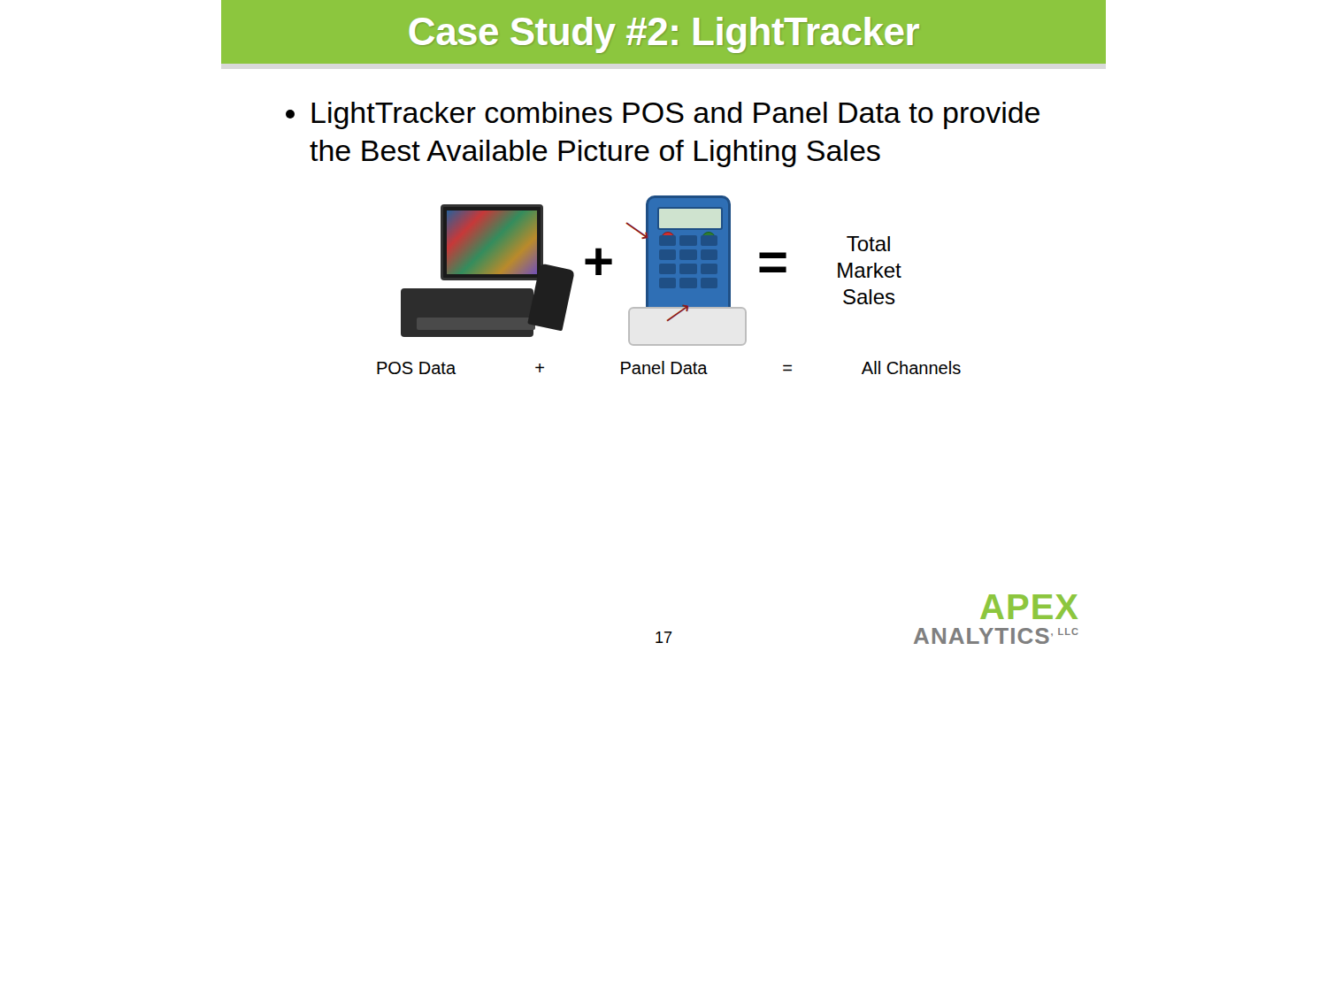Case Study #2: LightTracker
LightTracker combines POS and Panel Data to provide the Best Available Picture of Lighting Sales
+
⟶ ⟶
=
Total
Market
Sales
POS Data + Panel Data = All Channels
17
APEX
ANALYTICS, LLC